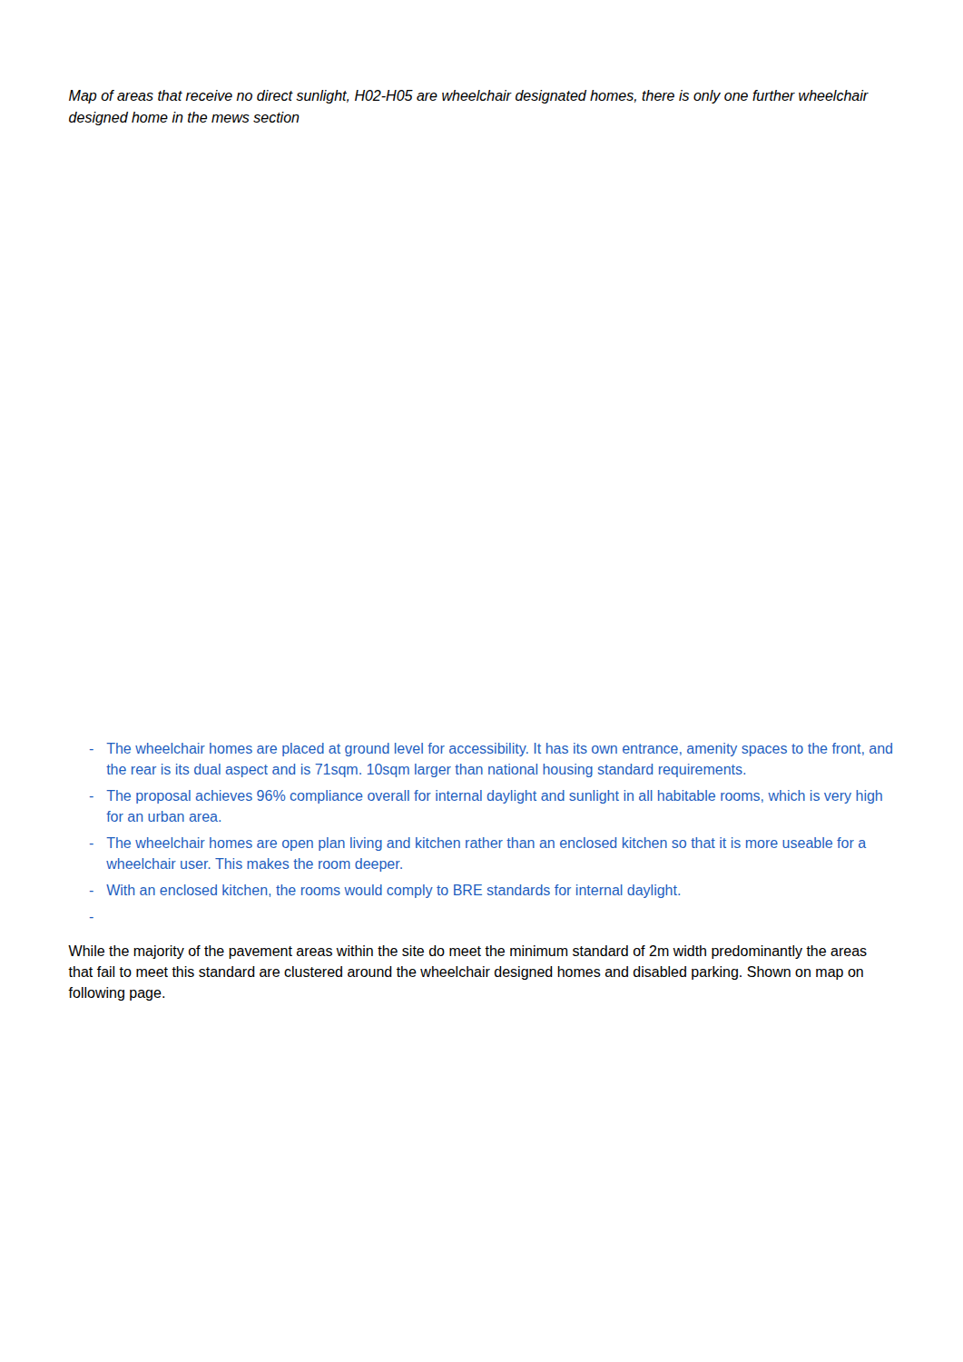Map of areas that receive no direct sunlight, H02-H05 are wheelchair designated homes, there is only one further wheelchair designed home in the mews section
The wheelchair homes are placed at ground level for accessibility. It has its own entrance, amenity spaces to the front, and the rear is its dual aspect and is 71sqm. 10sqm larger than national housing standard requirements.
The proposal achieves 96% compliance overall for internal daylight and sunlight in all habitable rooms, which is very high for an urban area.
The wheelchair homes are open plan living and kitchen rather than an enclosed kitchen so that it is more useable for a wheelchair user. This makes the room deeper.
With an enclosed kitchen, the rooms would comply to BRE standards for internal daylight.
While the majority of the pavement areas within the site do meet the minimum standard of 2m width predominantly the areas that fail to meet this standard are clustered around the wheelchair designed homes and disabled parking. Shown on map on following page.